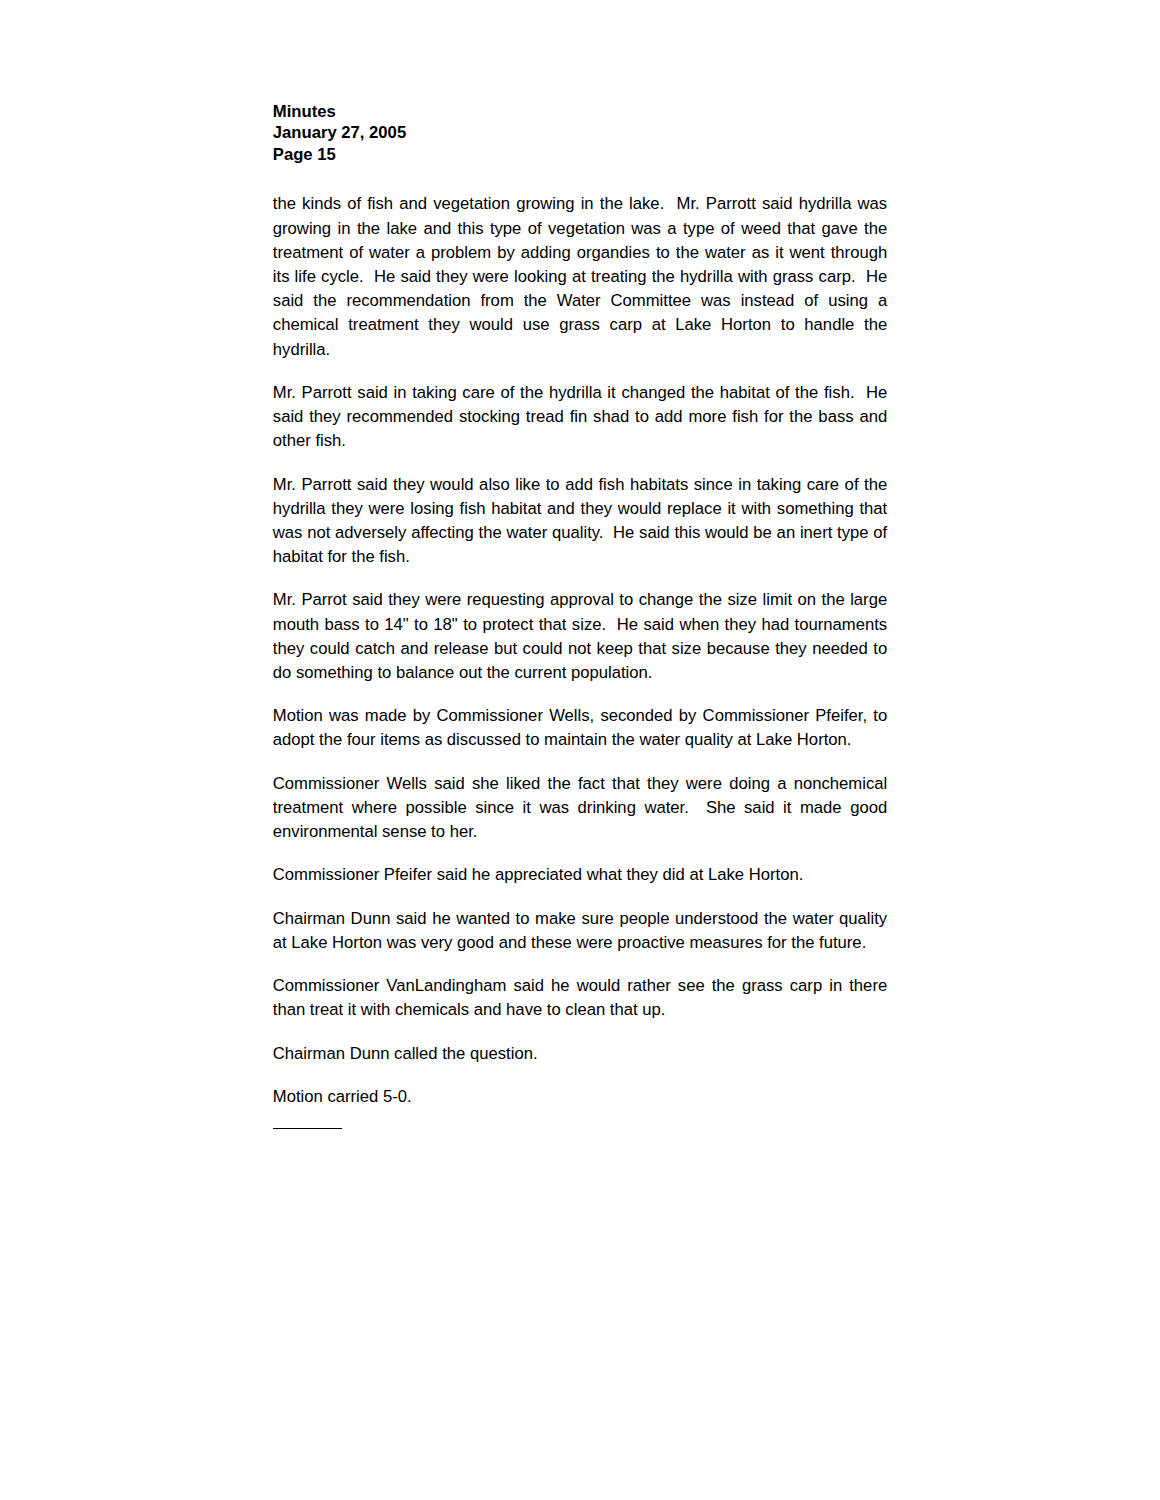Minutes
January 27, 2005
Page 15
the kinds of fish and vegetation growing in the lake. Mr. Parrott said hydrilla was growing in the lake and this type of vegetation was a type of weed that gave the treatment of water a problem by adding organdies to the water as it went through its life cycle. He said they were looking at treating the hydrilla with grass carp. He said the recommendation from the Water Committee was instead of using a chemical treatment they would use grass carp at Lake Horton to handle the hydrilla.
Mr. Parrott said in taking care of the hydrilla it changed the habitat of the fish. He said they recommended stocking tread fin shad to add more fish for the bass and other fish.
Mr. Parrott said they would also like to add fish habitats since in taking care of the hydrilla they were losing fish habitat and they would replace it with something that was not adversely affecting the water quality. He said this would be an inert type of habitat for the fish.
Mr. Parrot said they were requesting approval to change the size limit on the large mouth bass to 14" to 18" to protect that size. He said when they had tournaments they could catch and release but could not keep that size because they needed to do something to balance out the current population.
Motion was made by Commissioner Wells, seconded by Commissioner Pfeifer, to adopt the four items as discussed to maintain the water quality at Lake Horton.
Commissioner Wells said she liked the fact that they were doing a nonchemical treatment where possible since it was drinking water. She said it made good environmental sense to her.
Commissioner Pfeifer said he appreciated what they did at Lake Horton.
Chairman Dunn said he wanted to make sure people understood the water quality at Lake Horton was very good and these were proactive measures for the future.
Commissioner VanLandingham said he would rather see the grass carp in there than treat it with chemicals and have to clean that up.
Chairman Dunn called the question.
Motion carried 5-0.